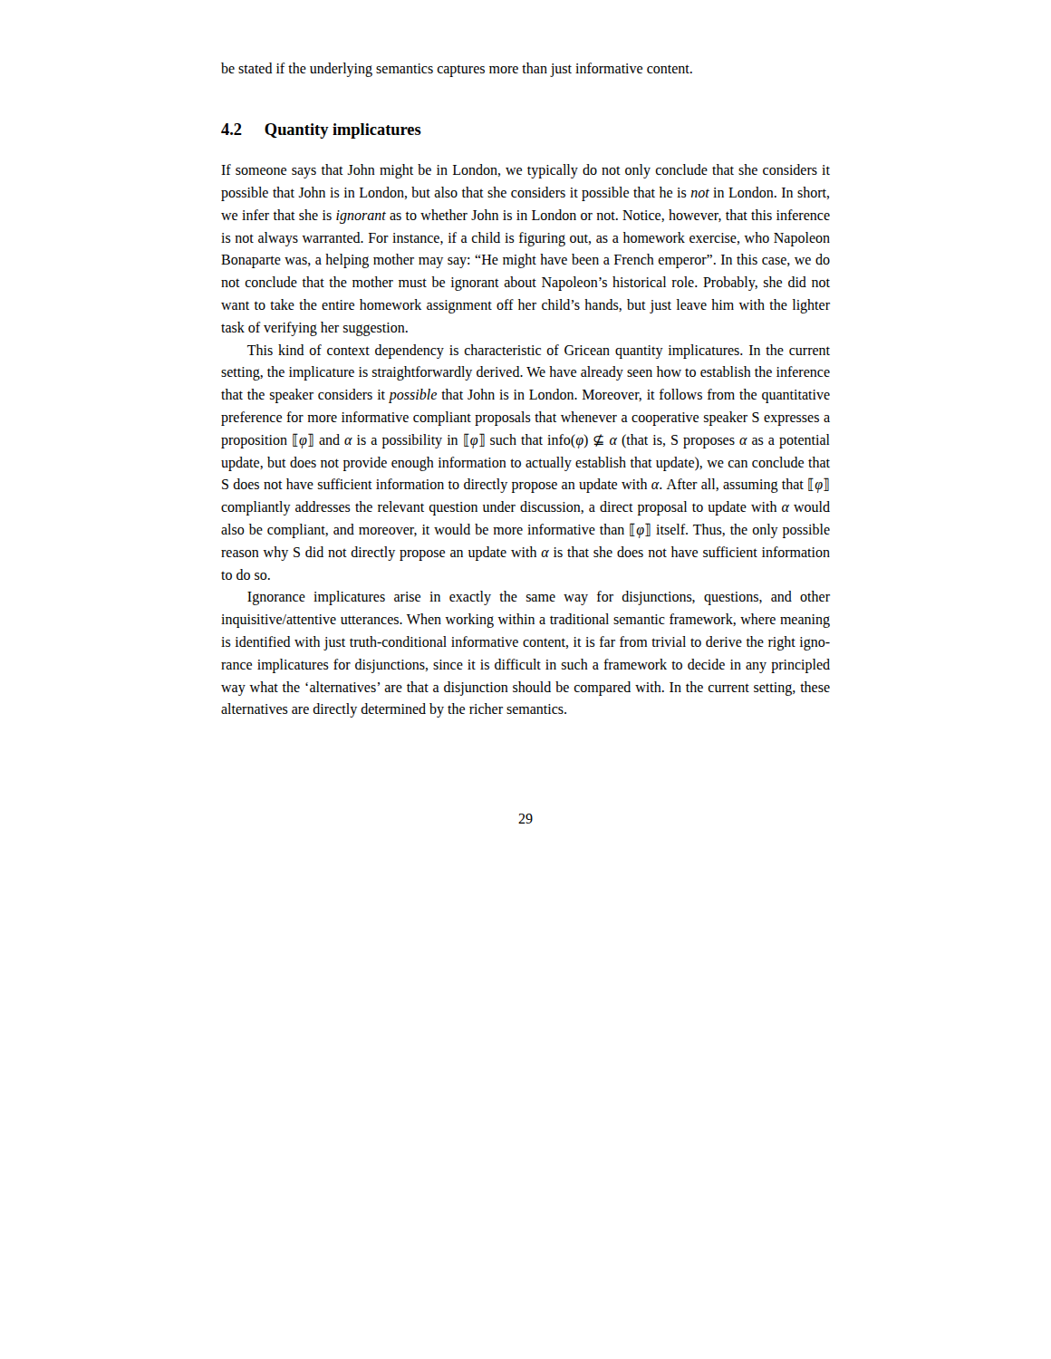be stated if the underlying semantics captures more than just informative content.
4.2 Quantity implicatures
If someone says that John might be in London, we typically do not only conclude that she considers it possible that John is in London, but also that she considers it possible that he is not in London. In short, we infer that she is ignorant as to whether John is in London or not. Notice, however, that this inference is not always warranted. For instance, if a child is figuring out, as a homework exercise, who Napoleon Bonaparte was, a helping mother may say: “He might have been a French emperor”. In this case, we do not conclude that the mother must be ignorant about Napoleon’s historical role. Probably, she did not want to take the entire homework assignment off her child’s hands, but just leave him with the lighter task of verifying her suggestion.
This kind of context dependency is characteristic of Gricean quantity implicatures. In the current setting, the implicature is straightforwardly derived. We have already seen how to establish the inference that the speaker considers it possible that John is in London. Moreover, it follows from the quantitative preference for more informative compliant proposals that whenever a cooperative speaker S expresses a proposition ⟦φ⟧ and α is a possibility in ⟦φ⟧ such that info(φ) ⊈ α (that is, S proposes α as a potential update, but does not provide enough information to actually establish that update), we can conclude that S does not have sufficient information to directly propose an update with α. After all, assuming that ⟦φ⟧ compliantly addresses the relevant question under discussion, a direct proposal to update with α would also be compliant, and moreover, it would be more informative than ⟦φ⟧ itself. Thus, the only possible reason why S did not directly propose an update with α is that she does not have sufficient information to do so.
Ignorance implicatures arise in exactly the same way for disjunctions, questions, and other inquisitive/attentive utterances. When working within a traditional semantic framework, where meaning is identified with just truth-conditional informative content, it is far from trivial to derive the right ignorance implicatures for disjunctions, since it is difficult in such a framework to decide in any principled way what the ‘alternatives’ are that a disjunction should be compared with. In the current setting, these alternatives are directly determined by the richer semantics.
29